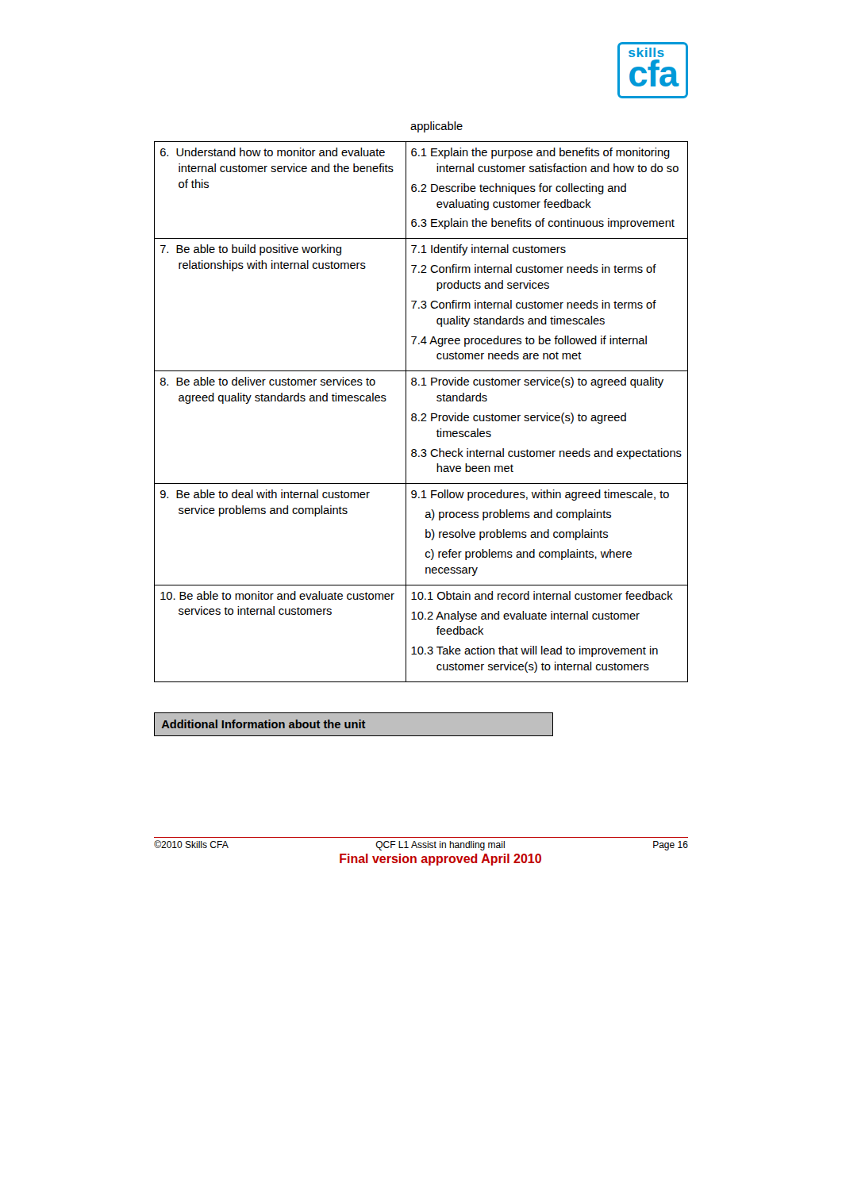skills cfa
| | applicable |
| 6. Understand how to monitor and evaluate internal customer service and the benefits of this | 6.1 Explain the purpose and benefits of monitoring internal customer satisfaction and how to do so 6.2 Describe techniques for collecting and evaluating customer feedback 6.3 Explain the benefits of continuous improvement |
| 7. Be able to build positive working relationships with internal customers | 7.1 Identify internal customers 7.2 Confirm internal customer needs in terms of products and services 7.3 Confirm internal customer needs in terms of quality standards and timescales 7.4 Agree procedures to be followed if internal customer needs are not met |
| 8. Be able to deliver customer services to agreed quality standards and timescales | 8.1 Provide customer service(s) to agreed quality standards 8.2 Provide customer service(s) to agreed timescales 8.3 Check internal customer needs and expectations have been met |
| 9. Be able to deal with internal customer service problems and complaints | 9.1 Follow procedures, within agreed timescale, to a) process problems and complaints b) resolve problems and complaints c) refer problems and complaints, where necessary |
| 10. Be able to monitor and evaluate customer services to internal customers | 10.1 Obtain and record internal customer feedback 10.2 Analyse and evaluate internal customer feedback 10.3 Take action that will lead to improvement in customer service(s) to internal customers |
Additional Information about the unit
©2010 Skills CFA
QCF L1 Assist in handling mail Final version approved April 2010
Page 16